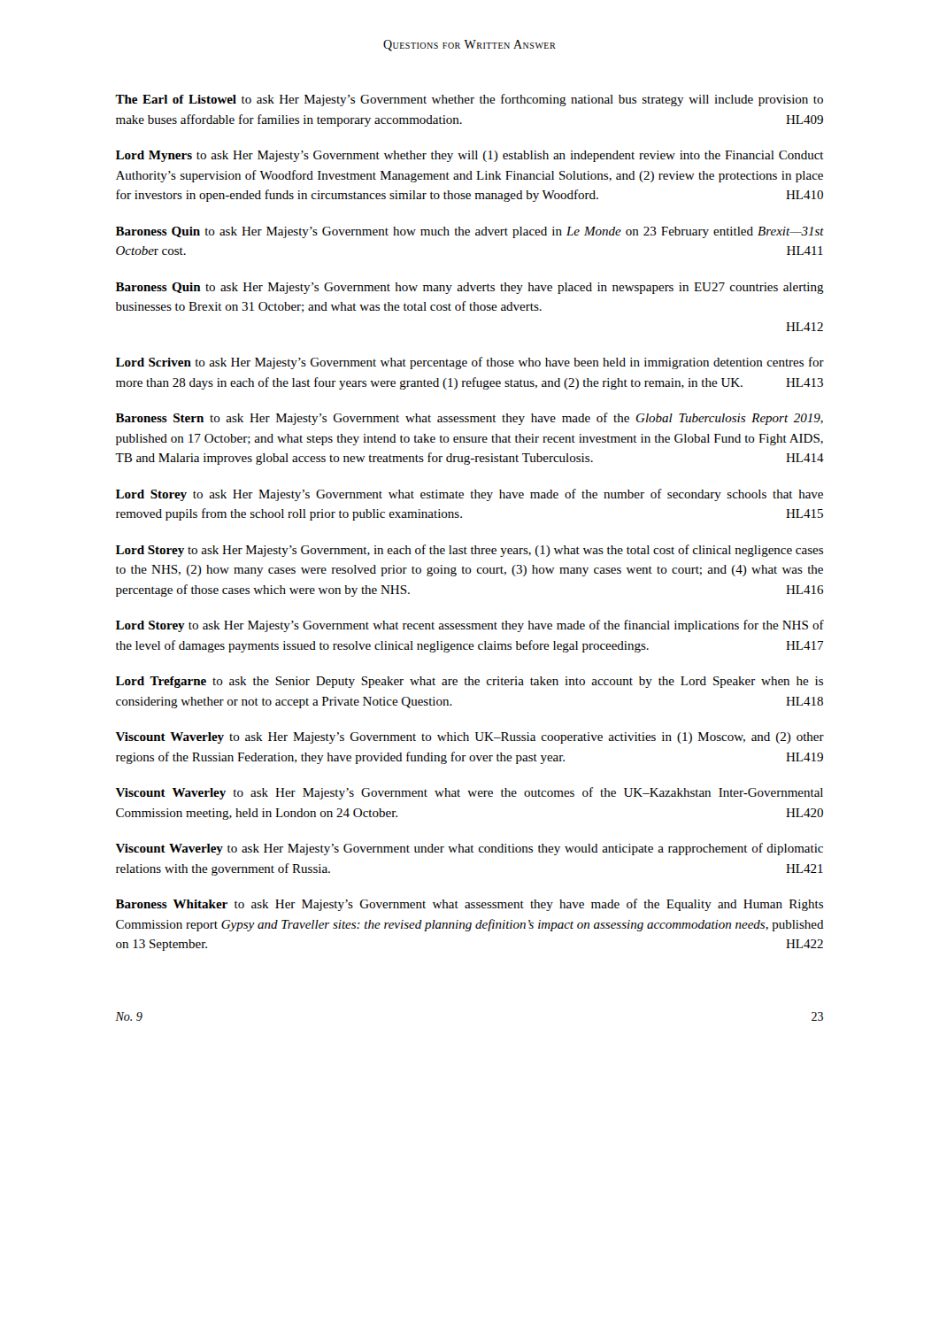Questions for Written Answer
The Earl of Listowel to ask Her Majesty’s Government whether the forthcoming national bus strategy will include provision to make buses affordable for families in temporary accommodation. HL409
Lord Myners to ask Her Majesty’s Government whether they will (1) establish an independent review into the Financial Conduct Authority’s supervision of Woodford Investment Management and Link Financial Solutions, and (2) review the protections in place for investors in open-ended funds in circumstances similar to those managed by Woodford. HL410
Baroness Quin to ask Her Majesty’s Government how much the advert placed in Le Monde on 23 February entitled Brexit—31st October cost. HL411
Baroness Quin to ask Her Majesty’s Government how many adverts they have placed in newspapers in EU27 countries alerting businesses to Brexit on 31 October; and what was the total cost of those adverts.
HL412
Lord Scriven to ask Her Majesty’s Government what percentage of those who have been held in immigration detention centres for more than 28 days in each of the last four years were granted (1) refugee status, and (2) the right to remain, in the UK. HL413
Baroness Stern to ask Her Majesty’s Government what assessment they have made of the Global Tuberculosis Report 2019, published on 17 October; and what steps they intend to take to ensure that their recent investment in the Global Fund to Fight AIDS, TB and Malaria improves global access to new treatments for drug-resistant Tuberculosis. HL414
Lord Storey to ask Her Majesty’s Government what estimate they have made of the number of secondary schools that have removed pupils from the school roll prior to public examinations. HL415
Lord Storey to ask Her Majesty’s Government, in each of the last three years, (1) what was the total cost of clinical negligence cases to the NHS, (2) how many cases were resolved prior to going to court, (3) how many cases went to court; and (4) what was the percentage of those cases which were won by the NHS. HL416
Lord Storey to ask Her Majesty’s Government what recent assessment they have made of the financial implications for the NHS of the level of damages payments issued to resolve clinical negligence claims before legal proceedings. HL417
Lord Trefgarne to ask the Senior Deputy Speaker what are the criteria taken into account by the Lord Speaker when he is considering whether or not to accept a Private Notice Question. HL418
Viscount Waverley to ask Her Majesty’s Government to which UK–Russia cooperative activities in (1) Moscow, and (2) other regions of the Russian Federation, they have provided funding for over the past year. HL419
Viscount Waverley to ask Her Majesty’s Government what were the outcomes of the UK–Kazakhstan Inter-Governmental Commission meeting, held in London on 24 October. HL420
Viscount Waverley to ask Her Majesty’s Government under what conditions they would anticipate a rapprochement of diplomatic relations with the government of Russia. HL421
Baroness Whitaker to ask Her Majesty’s Government what assessment they have made of the Equality and Human Rights Commission report Gypsy and Traveller sites: the revised planning definition’s impact on assessing accommodation needs, published on 13 September. HL422
No. 9 23